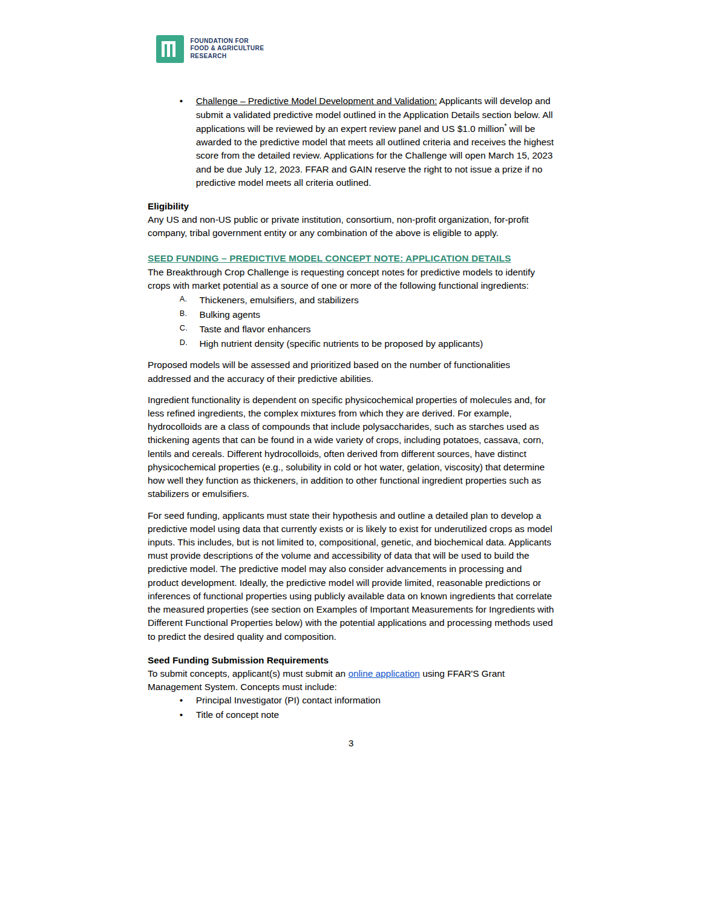Foundation for
Food & Agriculture
Research
Challenge – Predictive Model Development and Validation: Applicants will develop and submit a validated predictive model outlined in the Application Details section below. All applications will be reviewed by an expert review panel and US $1.0 million* will be awarded to the predictive model that meets all outlined criteria and receives the highest score from the detailed review. Applications for the Challenge will open March 15, 2023 and be due July 12, 2023. FFAR and GAIN reserve the right to not issue a prize if no predictive model meets all criteria outlined.
Eligibility
Any US and non-US public or private institution, consortium, non-profit organization, for-profit company, tribal government entity or any combination of the above is eligible to apply.
SEED FUNDING – PREDICTIVE MODEL CONCEPT NOTE: APPLICATION DETAILS
The Breakthrough Crop Challenge is requesting concept notes for predictive models to identify crops with market potential as a source of one or more of the following functional ingredients:
Thickeners, emulsifiers, and stabilizers
Bulking agents
Taste and flavor enhancers
High nutrient density (specific nutrients to be proposed by applicants)
Proposed models will be assessed and prioritized based on the number of functionalities addressed and the accuracy of their predictive abilities.
Ingredient functionality is dependent on specific physicochemical properties of molecules and, for less refined ingredients, the complex mixtures from which they are derived. For example, hydrocolloids are a class of compounds that include polysaccharides, such as starches used as thickening agents that can be found in a wide variety of crops, including potatoes, cassava, corn, lentils and cereals. Different hydrocolloids, often derived from different sources, have distinct physicochemical properties (e.g., solubility in cold or hot water, gelation, viscosity) that determine how well they function as thickeners, in addition to other functional ingredient properties such as stabilizers or emulsifiers.
For seed funding, applicants must state their hypothesis and outline a detailed plan to develop a predictive model using data that currently exists or is likely to exist for underutilized crops as model inputs. This includes, but is not limited to, compositional, genetic, and biochemical data. Applicants must provide descriptions of the volume and accessibility of data that will be used to build the predictive model. The predictive model may also consider advancements in processing and product development. Ideally, the predictive model will provide limited, reasonable predictions or inferences of functional properties using publicly available data on known ingredients that correlate the measured properties (see section on Examples of Important Measurements for Ingredients with Different Functional Properties below) with the potential applications and processing methods used to predict the desired quality and composition.
Seed Funding Submission Requirements
To submit concepts, applicant(s) must submit an online application using FFAR'S Grant Management System. Concepts must include:
Principal Investigator (PI) contact information
Title of concept note
3